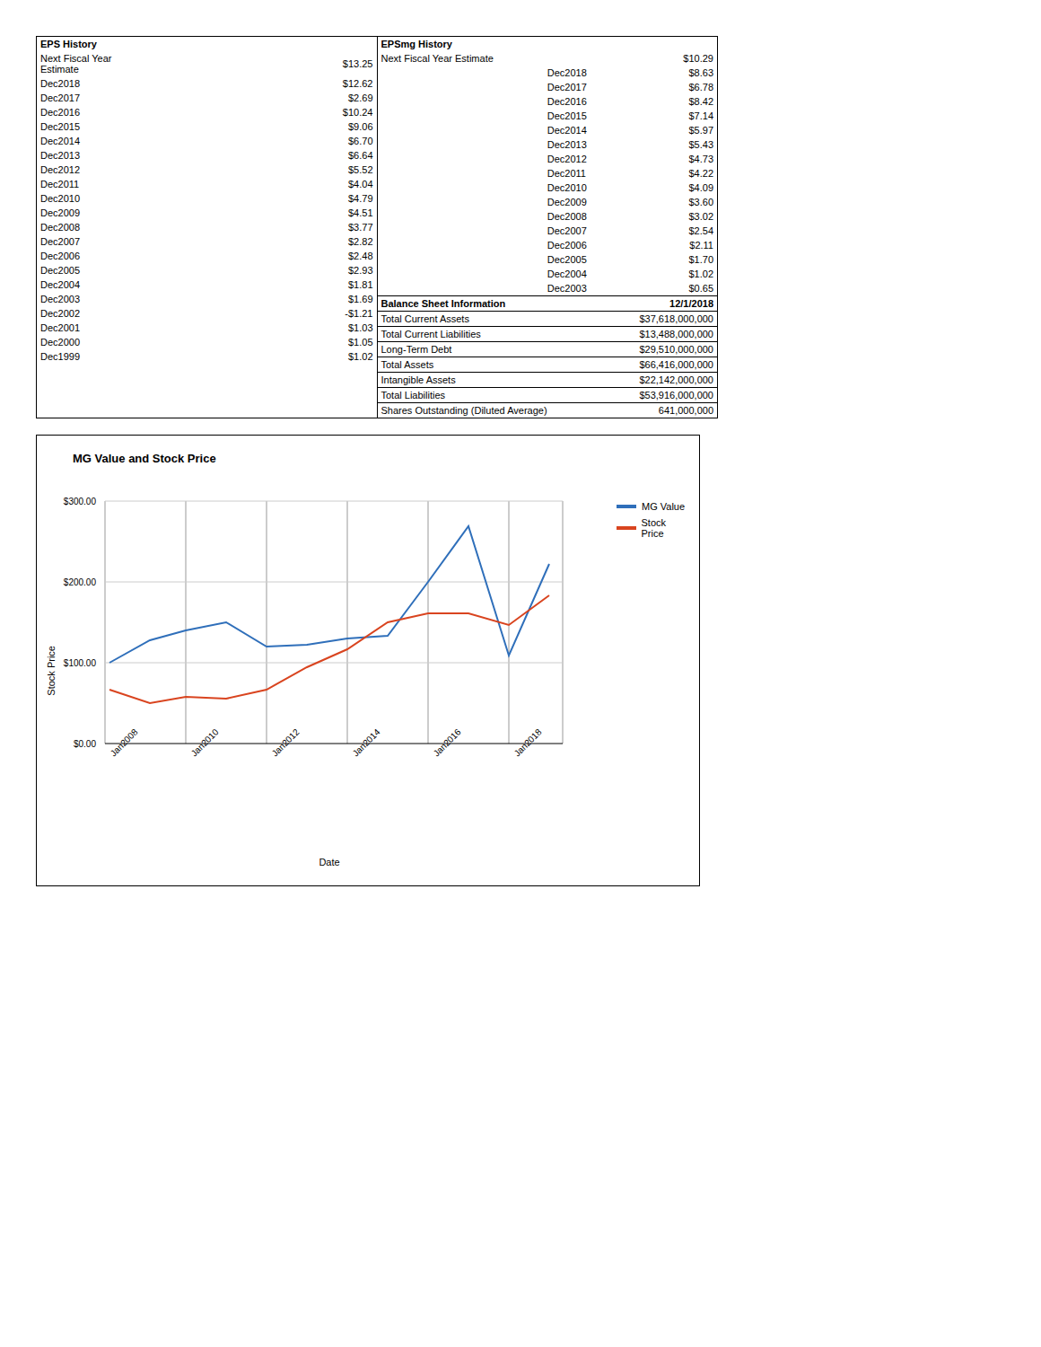| / EPS History / / Next Fiscal Year Estimate / $13.25 / / Dec2018 / $12.62 / / Dec2017 / $2.69 / / Dec2016 / $10.24 / / Dec2015 / $9.06 / / Dec2014 / $6.70 / / Dec2013 / $6.64 / / Dec2012 / $5.52 / / Dec2011 / $4.04 / / Dec2010 / $4.79 / / Dec2009 / $4.51 / / Dec2008 / $3.77 / / Dec2007 / $2.82 / / Dec2006 / $2.48 / / Dec2005 / $2.93 / / Dec2004 / $1.81 / / Dec2003 / $1.69 / / Dec2002 / -$1.21 / / Dec2001 / $1.03 / / Dec2000 / $1.05 / / Dec1999 / $1.02 / | / EPSmg History / / Next Fiscal Year Estimate / / $10.29 / / / Dec2018 / $8.63 / / / Dec2017 / $6.78 / / / Dec2016 / $8.42 / / / Dec2015 / $7.14 / / / Dec2014 / $5.97 / / / Dec2013 / $5.43 / / / Dec2012 / $4.73 / / / Dec2011 / $4.22 / / / Dec2010 / $4.09 / / / Dec2009 / $3.60 / / / Dec2008 / $3.02 / / / Dec2007 / $2.54 / / / Dec2006 / $2.11 / / / Dec2005 / $1.70 / / / Dec2004 / $1.02 / / / Dec2003 / $0.65 / / Balance Sheet Information / 12/1/2018 / / Total Current Assets / $37,618,000,000 / / Total Current Liabilities / $13,488,000,000 / / Long-Term Debt / $29,510,000,000 / / Total Assets / $66,416,000,000 / / Intangible Assets / $22,142,000,000 / / Total Liabilities / $53,916,000,000 / / Shares Outstanding (Diluted Average) / 641,000,000 / |
MG Value and Stock Price
Stock Price
$300.00 $200.00 $100.00 $0.00 Jan2008 Jan2010 Jan2012 Jan2014 Jan2016 Jan2018
Date
MG Value
Stock Price